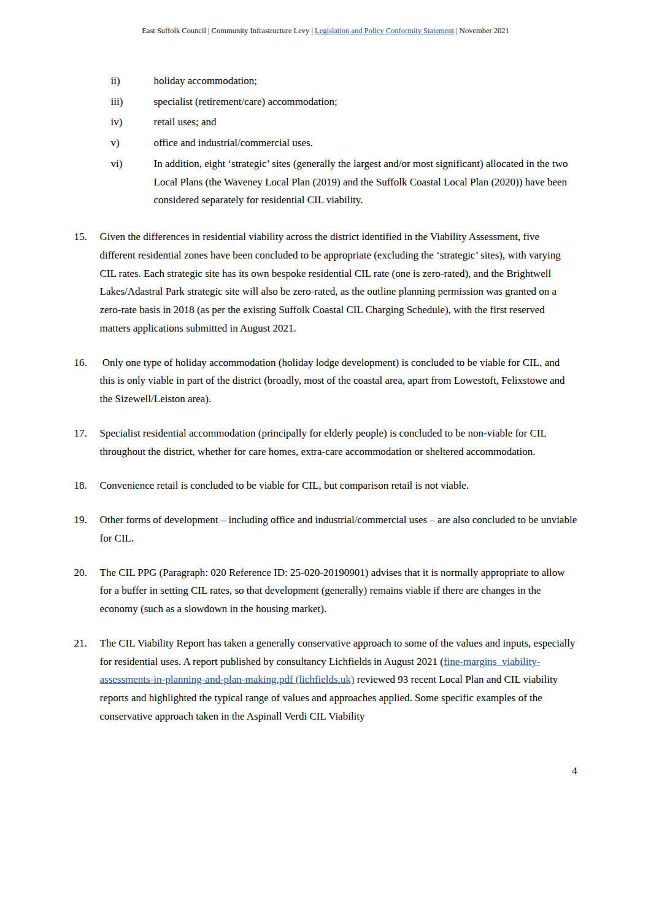East Suffolk Council | Community Infrastructure Levy | Legislation and Policy Conformity Statement | November 2021
ii) holiday accommodation;
iii) specialist (retirement/care) accommodation;
iv) retail uses; and
v) office and industrial/commercial uses.
vi) In addition, eight ‘strategic’ sites (generally the largest and/or most significant) allocated in the two Local Plans (the Waveney Local Plan (2019) and the Suffolk Coastal Local Plan (2020)) have been considered separately for residential CIL viability.
Given the differences in residential viability across the district identified in the Viability Assessment, five different residential zones have been concluded to be appropriate (excluding the ‘strategic’ sites), with varying CIL rates. Each strategic site has its own bespoke residential CIL rate (one is zero-rated), and the Brightwell Lakes/Adastral Park strategic site will also be zero-rated, as the outline planning permission was granted on a zero-rate basis in 2018 (as per the existing Suffolk Coastal CIL Charging Schedule), with the first reserved matters applications submitted in August 2021.
Only one type of holiday accommodation (holiday lodge development) is concluded to be viable for CIL, and this is only viable in part of the district (broadly, most of the coastal area, apart from Lowestoft, Felixstowe and the Sizewell/Leiston area).
Specialist residential accommodation (principally for elderly people) is concluded to be non-viable for CIL throughout the district, whether for care homes, extra-care accommodation or sheltered accommodation.
Convenience retail is concluded to be viable for CIL, but comparison retail is not viable.
Other forms of development – including office and industrial/commercial uses – are also concluded to be unviable for CIL.
The CIL PPG (Paragraph: 020 Reference ID: 25-020-20190901) advises that it is normally appropriate to allow for a buffer in setting CIL rates, so that development (generally) remains viable if there are changes in the economy (such as a slowdown in the housing market).
The CIL Viability Report has taken a generally conservative approach to some of the values and inputs, especially for residential uses. A report published by consultancy Lichfields in August 2021 (fine-margins_viability-assessments-in-planning-and-plan-making.pdf (lichfields.uk) reviewed 93 recent Local Plan and CIL viability reports and highlighted the typical range of values and approaches applied. Some specific examples of the conservative approach taken in the Aspinall Verdi CIL Viability
4